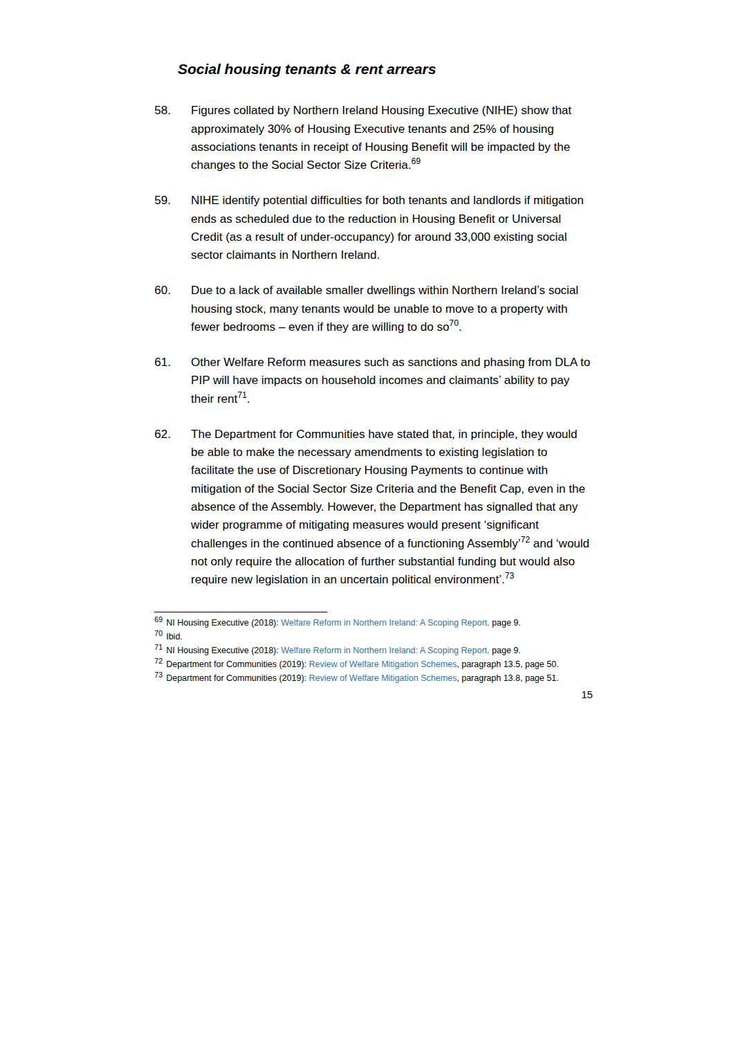Social housing tenants & rent arrears
58. Figures collated by Northern Ireland Housing Executive (NIHE) show that approximately 30% of Housing Executive tenants and 25% of housing associations tenants in receipt of Housing Benefit will be impacted by the changes to the Social Sector Size Criteria.69
59. NIHE identify potential difficulties for both tenants and landlords if mitigation ends as scheduled due to the reduction in Housing Benefit or Universal Credit (as a result of under-occupancy) for around 33,000 existing social sector claimants in Northern Ireland.
60. Due to a lack of available smaller dwellings within Northern Ireland’s social housing stock, many tenants would be unable to move to a property with fewer bedrooms – even if they are willing to do so70.
61. Other Welfare Reform measures such as sanctions and phasing from DLA to PIP will have impacts on household incomes and claimants’ ability to pay their rent71.
62. The Department for Communities have stated that, in principle, they would be able to make the necessary amendments to existing legislation to facilitate the use of Discretionary Housing Payments to continue with mitigation of the Social Sector Size Criteria and the Benefit Cap, even in the absence of the Assembly. However, the Department has signalled that any wider programme of mitigating measures would present ‘significant challenges in the continued absence of a functioning Assembly’72 and ‘would not only require the allocation of further substantial funding but would also require new legislation in an uncertain political environment’.73
69 NI Housing Executive (2018): Welfare Reform in Northern Ireland: A Scoping Report, page 9.
70 Ibid.
71 NI Housing Executive (2018): Welfare Reform in Northern Ireland: A Scoping Report, page 9.
72 Department for Communities (2019): Review of Welfare Mitigation Schemes, paragraph 13.5, page 50.
73 Department for Communities (2019): Review of Welfare Mitigation Schemes, paragraph 13.8, page 51.
15